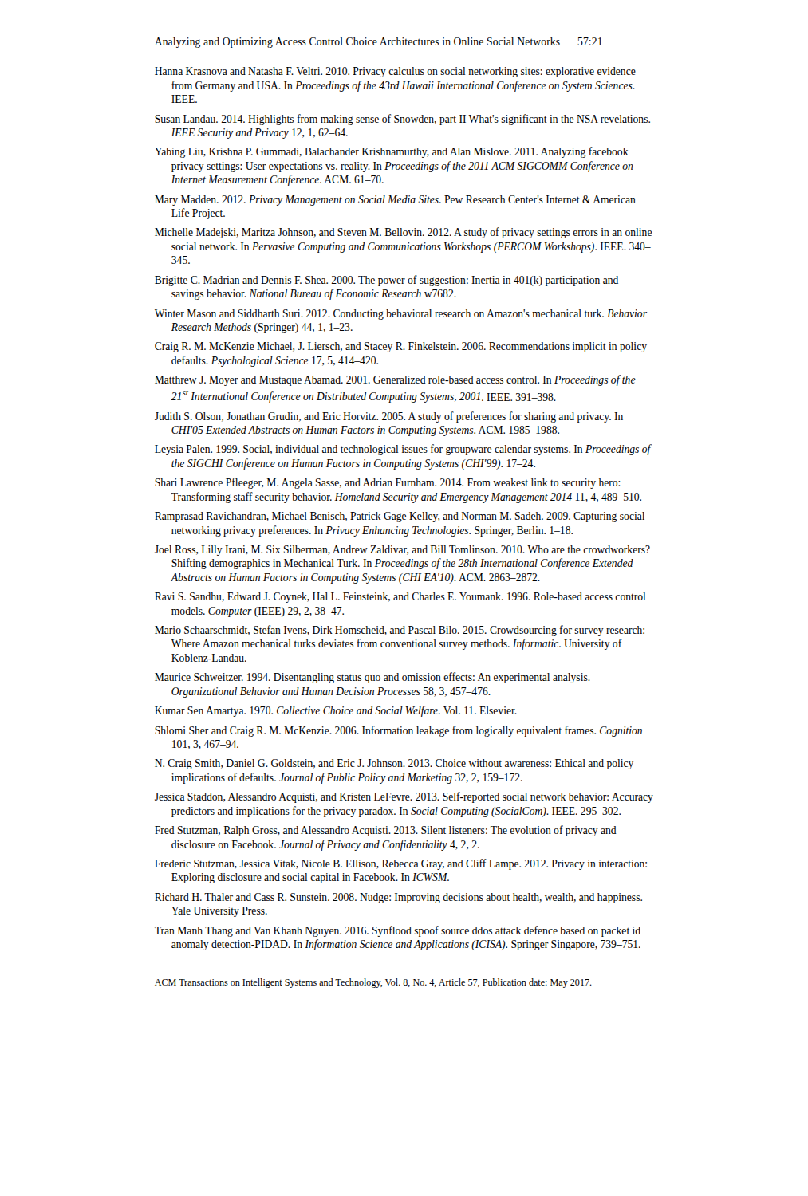Analyzing and Optimizing Access Control Choice Architectures in Online Social Networks 57:21
Hanna Krasnova and Natasha F. Veltri. 2010. Privacy calculus on social networking sites: explorative evidence from Germany and USA. In Proceedings of the 43rd Hawaii International Conference on System Sciences. IEEE.
Susan Landau. 2014. Highlights from making sense of Snowden, part II What's significant in the NSA revelations. IEEE Security and Privacy 12, 1, 62–64.
Yabing Liu, Krishna P. Gummadi, Balachander Krishnamurthy, and Alan Mislove. 2011. Analyzing facebook privacy settings: User expectations vs. reality. In Proceedings of the 2011 ACM SIGCOMM Conference on Internet Measurement Conference. ACM. 61–70.
Mary Madden. 2012. Privacy Management on Social Media Sites. Pew Research Center's Internet & American Life Project.
Michelle Madejski, Maritza Johnson, and Steven M. Bellovin. 2012. A study of privacy settings errors in an online social network. In Pervasive Computing and Communications Workshops (PERCOM Workshops). IEEE. 340–345.
Brigitte C. Madrian and Dennis F. Shea. 2000. The power of suggestion: Inertia in 401(k) participation and savings behavior. National Bureau of Economic Research w7682.
Winter Mason and Siddharth Suri. 2012. Conducting behavioral research on Amazon's mechanical turk. Behavior Research Methods (Springer) 44, 1, 1–23.
Craig R. M. McKenzie Michael, J. Liersch, and Stacey R. Finkelstein. 2006. Recommendations implicit in policy defaults. Psychological Science 17, 5, 414–420.
Matthrew J. Moyer and Mustaque Abamad. 2001. Generalized role-based access control. In Proceedings of the 21st International Conference on Distributed Computing Systems, 2001. IEEE. 391–398.
Judith S. Olson, Jonathan Grudin, and Eric Horvitz. 2005. A study of preferences for sharing and privacy. In CHI'05 Extended Abstracts on Human Factors in Computing Systems. ACM. 1985–1988.
Leysia Palen. 1999. Social, individual and technological issues for groupware calendar systems. In Proceedings of the SIGCHI Conference on Human Factors in Computing Systems (CHI'99). 17–24.
Shari Lawrence Pfleeger, M. Angela Sasse, and Adrian Furnham. 2014. From weakest link to security hero: Transforming staff security behavior. Homeland Security and Emergency Management 2014 11, 4, 489–510.
Ramprasad Ravichandran, Michael Benisch, Patrick Gage Kelley, and Norman M. Sadeh. 2009. Capturing social networking privacy preferences. In Privacy Enhancing Technologies. Springer, Berlin. 1–18.
Joel Ross, Lilly Irani, M. Six Silberman, Andrew Zaldivar, and Bill Tomlinson. 2010. Who are the crowdworkers? Shifting demographics in Mechanical Turk. In Proceedings of the 28th International Conference Extended Abstracts on Human Factors in Computing Systems (CHI EA'10). ACM. 2863–2872.
Ravi S. Sandhu, Edward J. Coynek, Hal L. Feinsteink, and Charles E. Youmank. 1996. Role-based access control models. Computer (IEEE) 29, 2, 38–47.
Mario Schaarschmidt, Stefan Ivens, Dirk Homscheid, and Pascal Bilo. 2015. Crowdsourcing for survey research: Where Amazon mechanical turks deviates from conventional survey methods. Informatic. University of Koblenz-Landau.
Maurice Schweitzer. 1994. Disentangling status quo and omission effects: An experimental analysis. Organizational Behavior and Human Decision Processes 58, 3, 457–476.
Kumar Sen Amartya. 1970. Collective Choice and Social Welfare. Vol. 11. Elsevier.
Shlomi Sher and Craig R. M. McKenzie. 2006. Information leakage from logically equivalent frames. Cognition 101, 3, 467–94.
N. Craig Smith, Daniel G. Goldstein, and Eric J. Johnson. 2013. Choice without awareness: Ethical and policy implications of defaults. Journal of Public Policy and Marketing 32, 2, 159–172.
Jessica Staddon, Alessandro Acquisti, and Kristen LeFevre. 2013. Self-reported social network behavior: Accuracy predictors and implications for the privacy paradox. In Social Computing (SocialCom). IEEE. 295–302.
Fred Stutzman, Ralph Gross, and Alessandro Acquisti. 2013. Silent listeners: The evolution of privacy and disclosure on Facebook. Journal of Privacy and Confidentiality 4, 2, 2.
Frederic Stutzman, Jessica Vitak, Nicole B. Ellison, Rebecca Gray, and Cliff Lampe. 2012. Privacy in interaction: Exploring disclosure and social capital in Facebook. In ICWSM.
Richard H. Thaler and Cass R. Sunstein. 2008. Nudge: Improving decisions about health, wealth, and happiness. Yale University Press.
Tran Manh Thang and Van Khanh Nguyen. 2016. Synflood spoof source ddos attack defence based on packet id anomaly detection-PIDAD. In Information Science and Applications (ICISA). Springer Singapore, 739–751.
ACM Transactions on Intelligent Systems and Technology, Vol. 8, No. 4, Article 57, Publication date: May 2017.